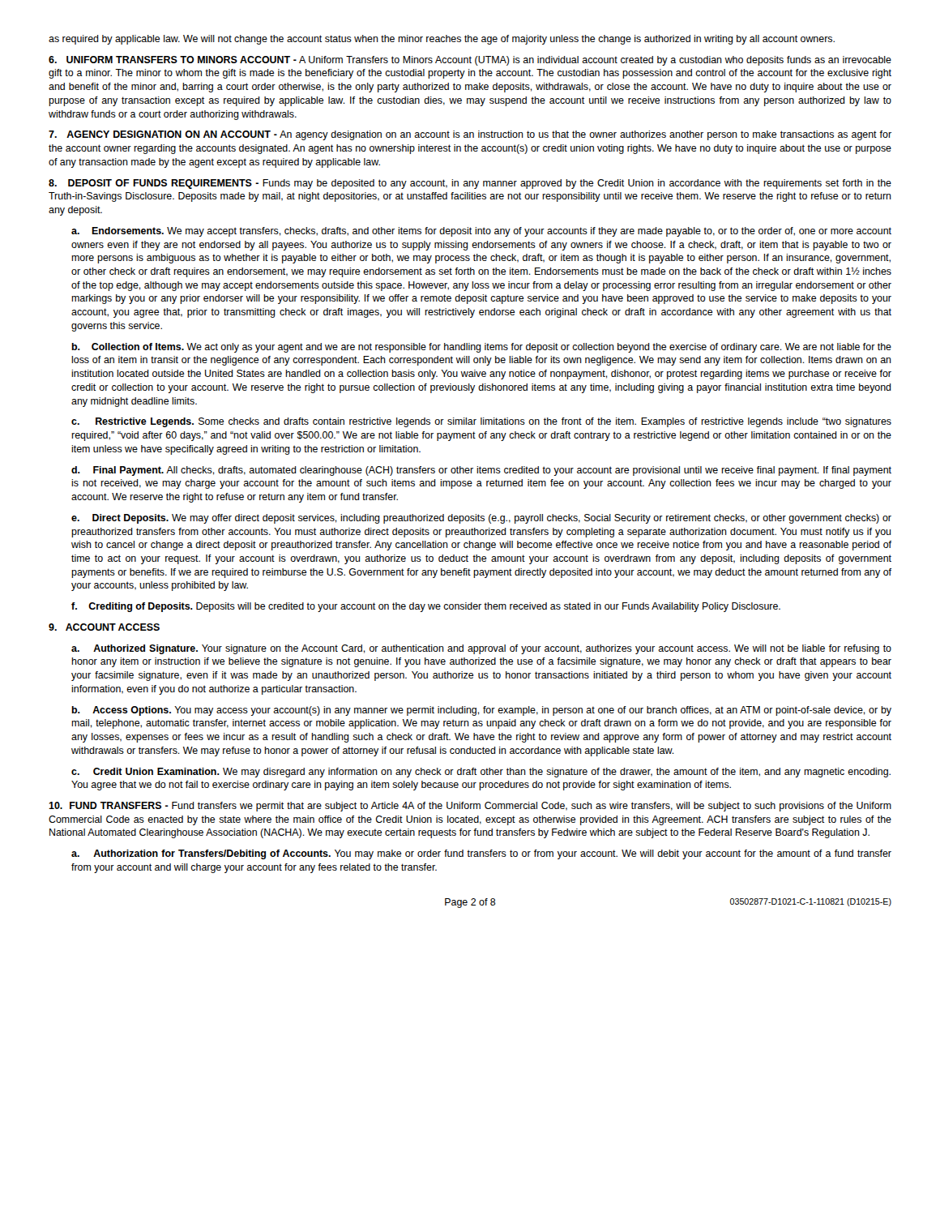as required by applicable law. We will not change the account status when the minor reaches the age of majority unless the change is authorized in writing by all account owners.
6. UNIFORM TRANSFERS TO MINORS ACCOUNT - A Uniform Transfers to Minors Account (UTMA) is an individual account created by a custodian who deposits funds as an irrevocable gift to a minor. The minor to whom the gift is made is the beneficiary of the custodial property in the account. The custodian has possession and control of the account for the exclusive right and benefit of the minor and, barring a court order otherwise, is the only party authorized to make deposits, withdrawals, or close the account. We have no duty to inquire about the use or purpose of any transaction except as required by applicable law. If the custodian dies, we may suspend the account until we receive instructions from any person authorized by law to withdraw funds or a court order authorizing withdrawals.
7. AGENCY DESIGNATION ON AN ACCOUNT - An agency designation on an account is an instruction to us that the owner authorizes another person to make transactions as agent for the account owner regarding the accounts designated. An agent has no ownership interest in the account(s) or credit union voting rights. We have no duty to inquire about the use or purpose of any transaction made by the agent except as required by applicable law.
8. DEPOSIT OF FUNDS REQUIREMENTS - Funds may be deposited to any account, in any manner approved by the Credit Union in accordance with the requirements set forth in the Truth-in-Savings Disclosure. Deposits made by mail, at night depositories, or at unstaffed facilities are not our responsibility until we receive them. We reserve the right to refuse or to return any deposit.
a. Endorsements. We may accept transfers, checks, drafts, and other items for deposit into any of your accounts if they are made payable to, or to the order of, one or more account owners even if they are not endorsed by all payees. You authorize us to supply missing endorsements of any owners if we choose. If a check, draft, or item that is payable to two or more persons is ambiguous as to whether it is payable to either or both, we may process the check, draft, or item as though it is payable to either person. If an insurance, government, or other check or draft requires an endorsement, we may require endorsement as set forth on the item. Endorsements must be made on the back of the check or draft within 1½ inches of the top edge, although we may accept endorsements outside this space. However, any loss we incur from a delay or processing error resulting from an irregular endorsement or other markings by you or any prior endorser will be your responsibility. If we offer a remote deposit capture service and you have been approved to use the service to make deposits to your account, you agree that, prior to transmitting check or draft images, you will restrictively endorse each original check or draft in accordance with any other agreement with us that governs this service.
b. Collection of Items. We act only as your agent and we are not responsible for handling items for deposit or collection beyond the exercise of ordinary care. We are not liable for the loss of an item in transit or the negligence of any correspondent. Each correspondent will only be liable for its own negligence. We may send any item for collection. Items drawn on an institution located outside the United States are handled on a collection basis only. You waive any notice of nonpayment, dishonor, or protest regarding items we purchase or receive for credit or collection to your account. We reserve the right to pursue collection of previously dishonored items at any time, including giving a payor financial institution extra time beyond any midnight deadline limits.
c. Restrictive Legends. Some checks and drafts contain restrictive legends or similar limitations on the front of the item. Examples of restrictive legends include “two signatures required,” “void after 60 days,” and “not valid over $500.00.” We are not liable for payment of any check or draft contrary to a restrictive legend or other limitation contained in or on the item unless we have specifically agreed in writing to the restriction or limitation.
d. Final Payment. All checks, drafts, automated clearinghouse (ACH) transfers or other items credited to your account are provisional until we receive final payment. If final payment is not received, we may charge your account for the amount of such items and impose a returned item fee on your account. Any collection fees we incur may be charged to your account. We reserve the right to refuse or return any item or fund transfer.
e. Direct Deposits. We may offer direct deposit services, including preauthorized deposits (e.g., payroll checks, Social Security or retirement checks, or other government checks) or preauthorized transfers from other accounts. You must authorize direct deposits or preauthorized transfers by completing a separate authorization document. You must notify us if you wish to cancel or change a direct deposit or preauthorized transfer. Any cancellation or change will become effective once we receive notice from you and have a reasonable period of time to act on your request. If your account is overdrawn, you authorize us to deduct the amount your account is overdrawn from any deposit, including deposits of government payments or benefits. If we are required to reimburse the U.S. Government for any benefit payment directly deposited into your account, we may deduct the amount returned from any of your accounts, unless prohibited by law.
f. Crediting of Deposits. Deposits will be credited to your account on the day we consider them received as stated in our Funds Availability Policy Disclosure.
9. ACCOUNT ACCESS
a. Authorized Signature. Your signature on the Account Card, or authentication and approval of your account, authorizes your account access. We will not be liable for refusing to honor any item or instruction if we believe the signature is not genuine. If you have authorized the use of a facsimile signature, we may honor any check or draft that appears to bear your facsimile signature, even if it was made by an unauthorized person. You authorize us to honor transactions initiated by a third person to whom you have given your account information, even if you do not authorize a particular transaction.
b. Access Options. You may access your account(s) in any manner we permit including, for example, in person at one of our branch offices, at an ATM or point-of-sale device, or by mail, telephone, automatic transfer, internet access or mobile application. We may return as unpaid any check or draft drawn on a form we do not provide, and you are responsible for any losses, expenses or fees we incur as a result of handling such a check or draft. We have the right to review and approve any form of power of attorney and may restrict account withdrawals or transfers. We may refuse to honor a power of attorney if our refusal is conducted in accordance with applicable state law.
c. Credit Union Examination. We may disregard any information on any check or draft other than the signature of the drawer, the amount of the item, and any magnetic encoding. You agree that we do not fail to exercise ordinary care in paying an item solely because our procedures do not provide for sight examination of items.
10. FUND TRANSFERS - Fund transfers we permit that are subject to Article 4A of the Uniform Commercial Code, such as wire transfers, will be subject to such provisions of the Uniform Commercial Code as enacted by the state where the main office of the Credit Union is located, except as otherwise provided in this Agreement. ACH transfers are subject to rules of the National Automated Clearinghouse Association (NACHA). We may execute certain requests for fund transfers by Fedwire which are subject to the Federal Reserve Board's Regulation J.
a. Authorization for Transfers/Debiting of Accounts. You may make or order fund transfers to or from your account. We will debit your account for the amount of a fund transfer from your account and will charge your account for any fees related to the transfer.
Page 2 of 8
03502877-D1021-C-1-110821 (D10215-E)